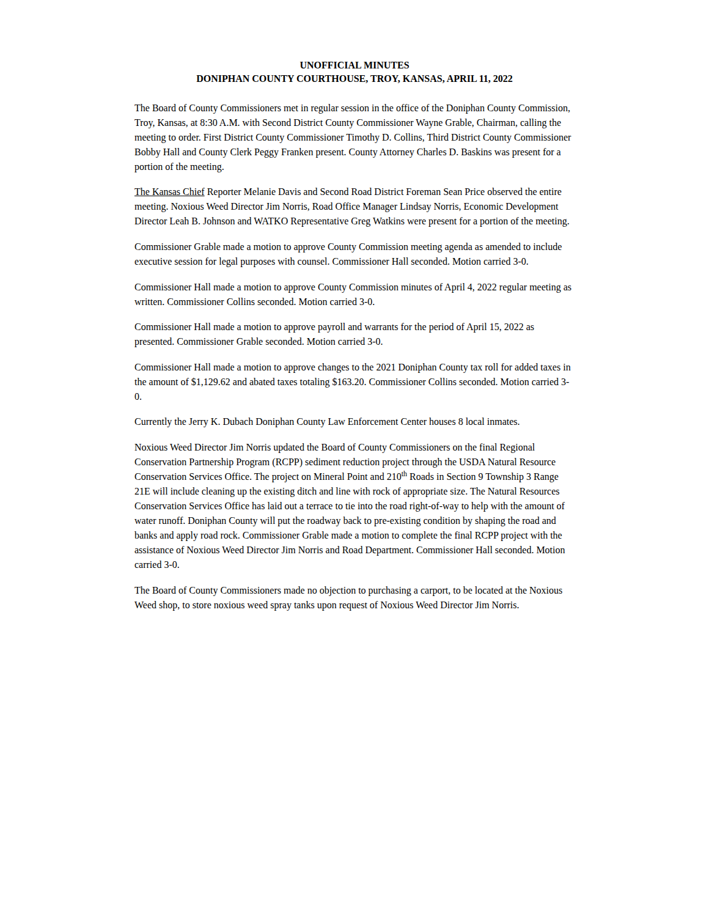UNOFFICIAL MINUTES
DONIPHAN COUNTY COURTHOUSE, TROY, KANSAS, APRIL 11, 2022
The Board of County Commissioners met in regular session in the office of the Doniphan County Commission, Troy, Kansas, at 8:30 A.M. with Second District County Commissioner Wayne Grable, Chairman, calling the meeting to order. First District County Commissioner Timothy D. Collins, Third District County Commissioner Bobby Hall and County Clerk Peggy Franken present. County Attorney Charles D. Baskins was present for a portion of the meeting.
The Kansas Chief Reporter Melanie Davis and Second Road District Foreman Sean Price observed the entire meeting. Noxious Weed Director Jim Norris, Road Office Manager Lindsay Norris, Economic Development Director Leah B. Johnson and WATKO Representative Greg Watkins were present for a portion of the meeting.
Commissioner Grable made a motion to approve County Commission meeting agenda as amended to include executive session for legal purposes with counsel. Commissioner Hall seconded. Motion carried 3-0.
Commissioner Hall made a motion to approve County Commission minutes of April 4, 2022 regular meeting as written. Commissioner Collins seconded. Motion carried 3-0.
Commissioner Hall made a motion to approve payroll and warrants for the period of April 15, 2022 as presented. Commissioner Grable seconded. Motion carried 3-0.
Commissioner Hall made a motion to approve changes to the 2021 Doniphan County tax roll for added taxes in the amount of $1,129.62 and abated taxes totaling $163.20. Commissioner Collins seconded. Motion carried 3-0.
Currently the Jerry K. Dubach Doniphan County Law Enforcement Center houses 8 local inmates.
Noxious Weed Director Jim Norris updated the Board of County Commissioners on the final Regional Conservation Partnership Program (RCPP) sediment reduction project through the USDA Natural Resource Conservation Services Office. The project on Mineral Point and 210th Roads in Section 9 Township 3 Range 21E will include cleaning up the existing ditch and line with rock of appropriate size. The Natural Resources Conservation Services Office has laid out a terrace to tie into the road right-of-way to help with the amount of water runoff. Doniphan County will put the roadway back to pre-existing condition by shaping the road and banks and apply road rock. Commissioner Grable made a motion to complete the final RCPP project with the assistance of Noxious Weed Director Jim Norris and Road Department. Commissioner Hall seconded. Motion carried 3-0.
The Board of County Commissioners made no objection to purchasing a carport, to be located at the Noxious Weed shop, to store noxious weed spray tanks upon request of Noxious Weed Director Jim Norris.